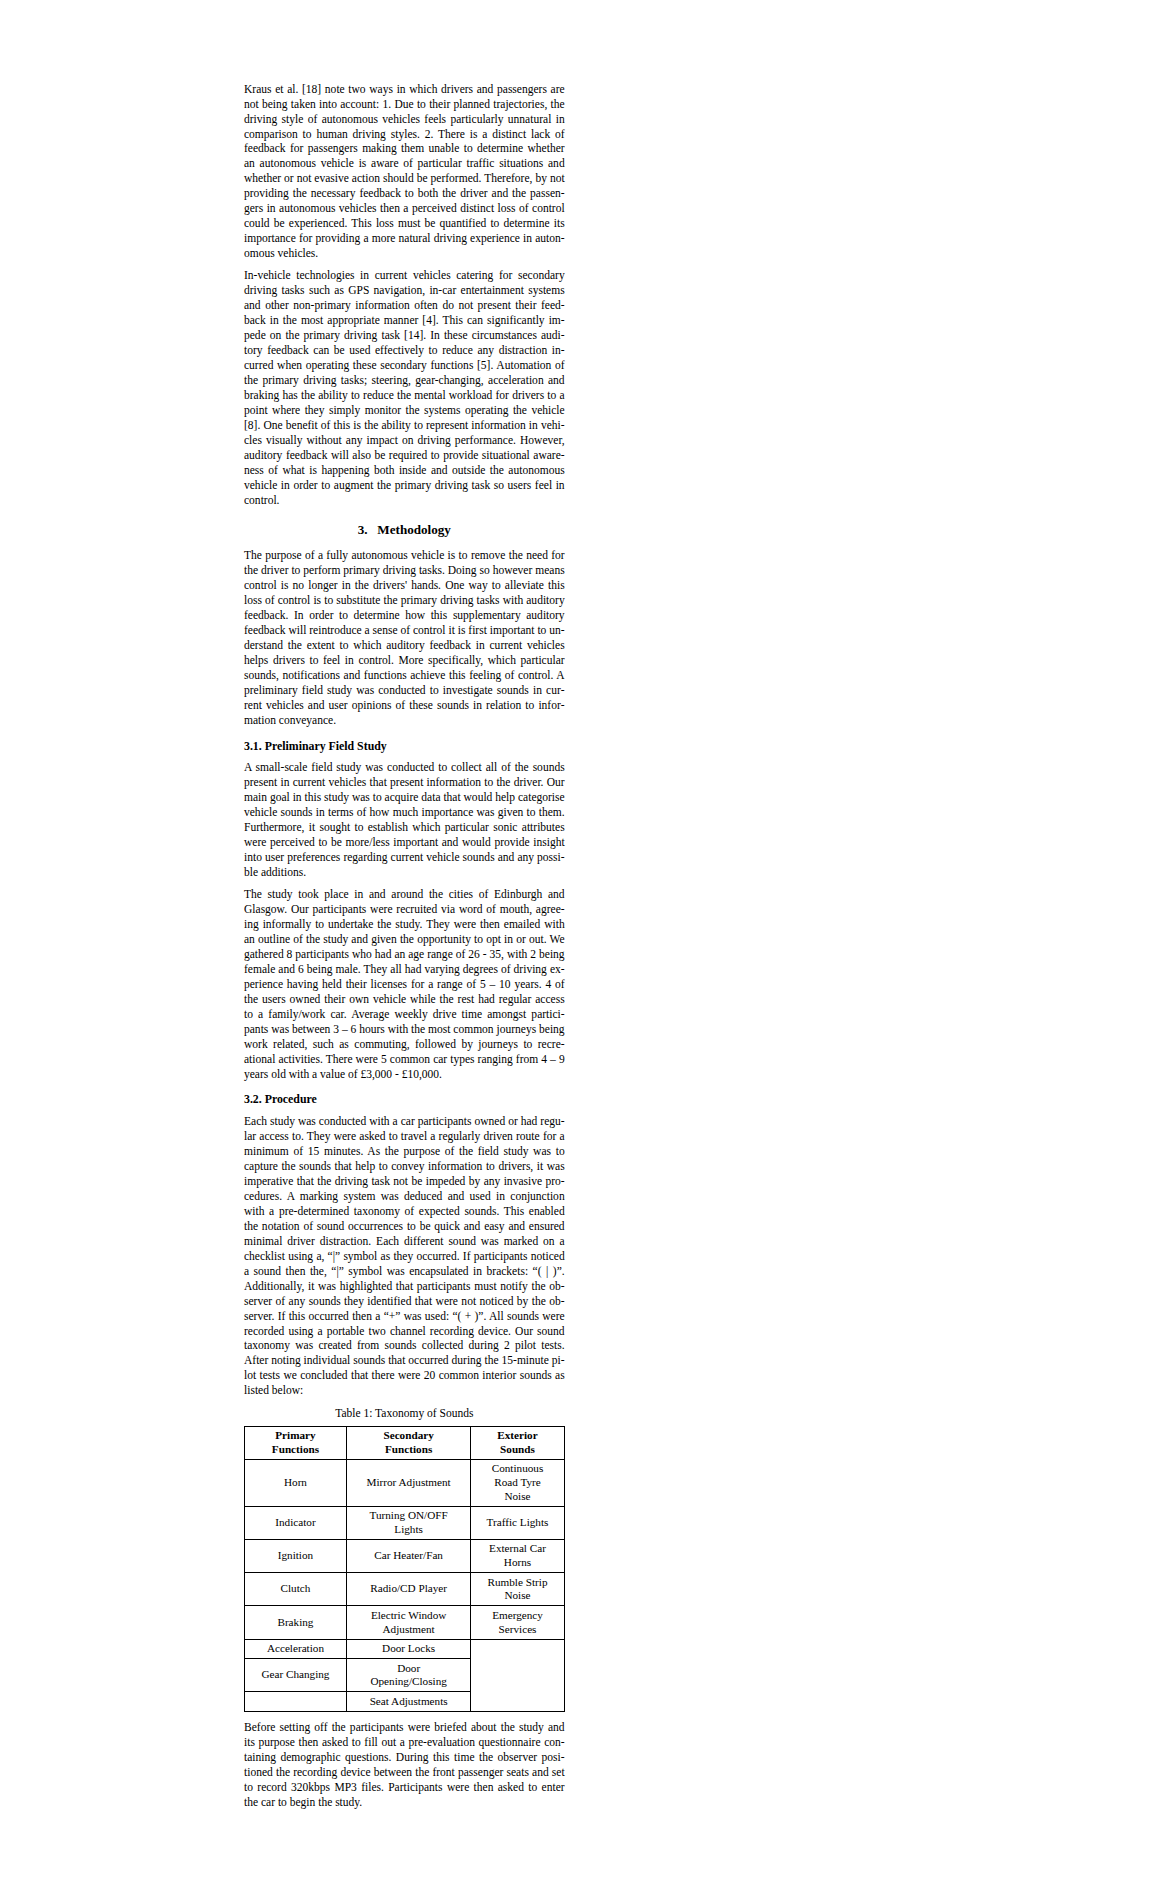Kraus et al. [18] note two ways in which drivers and passengers are not being taken into account: 1. Due to their planned trajectories, the driving style of autonomous vehicles feels particularly unnatural in comparison to human driving styles. 2. There is a distinct lack of feedback for passengers making them unable to determine whether an autonomous vehicle is aware of particular traffic situations and whether or not evasive action should be performed. Therefore, by not providing the necessary feedback to both the driver and the passengers in autonomous vehicles then a perceived distinct loss of control could be experienced. This loss must be quantified to determine its importance for providing a more natural driving experience in autonomous vehicles.
In-vehicle technologies in current vehicles catering for secondary driving tasks such as GPS navigation, in-car entertainment systems and other non-primary information often do not present their feedback in the most appropriate manner [4]. This can significantly impede on the primary driving task [14]. In these circumstances auditory feedback can be used effectively to reduce any distraction incurred when operating these secondary functions [5]. Automation of the primary driving tasks; steering, gear-changing, acceleration and braking has the ability to reduce the mental workload for drivers to a point where they simply monitor the systems operating the vehicle [8]. One benefit of this is the ability to represent information in vehicles visually without any impact on driving performance. However, auditory feedback will also be required to provide situational awareness of what is happening both inside and outside the autonomous vehicle in order to augment the primary driving task so users feel in control.
3. Methodology
The purpose of a fully autonomous vehicle is to remove the need for the driver to perform primary driving tasks. Doing so however means control is no longer in the drivers' hands. One way to alleviate this loss of control is to substitute the primary driving tasks with auditory feedback. In order to determine how this supplementary auditory feedback will reintroduce a sense of control it is first important to understand the extent to which auditory feedback in current vehicles helps drivers to feel in control. More specifically, which particular sounds, notifications and functions achieve this feeling of control. A preliminary field study was conducted to investigate sounds in current vehicles and user opinions of these sounds in relation to information conveyance.
3.1. Preliminary Field Study
A small-scale field study was conducted to collect all of the sounds present in current vehicles that present information to the driver. Our main goal in this study was to acquire data that would help categorise vehicle sounds in terms of how much importance was given to them. Furthermore, it sought to establish which particular sonic attributes were perceived to be more/less important and would provide insight into user preferences regarding current vehicle sounds and any possible additions.
The study took place in and around the cities of Edinburgh and Glasgow. Our participants were recruited via word of mouth, agreeing informally to undertake the study. They were then emailed with an outline of the study and given the opportunity to opt in or out. We gathered 8 participants who had an age range of 26 - 35, with 2 being female and 6 being male. They all had varying degrees of driving experience having held their licenses for a range of 5 – 10 years. 4 of the users owned their own vehicle while the rest had regular access to a family/work car. Average weekly drive time amongst participants was between 3 – 6 hours with the most common journeys being work related, such as commuting, followed by journeys to recreational activities. There were 5 common car types ranging from 4 – 9 years old with a value of £3,000 - £10,000.
3.2. Procedure
Each study was conducted with a car participants owned or had regular access to. They were asked to travel a regularly driven route for a minimum of 15 minutes. As the purpose of the field study was to capture the sounds that help to convey information to drivers, it was imperative that the driving task not be impeded by any invasive procedures. A marking system was deduced and used in conjunction with a pre-determined taxonomy of expected sounds. This enabled the notation of sound occurrences to be quick and easy and ensured minimal driver distraction. Each different sound was marked on a checklist using a, “|” symbol as they occurred. If participants noticed a sound then the, “|” symbol was encapsulated in brackets: “( | )”. Additionally, it was highlighted that participants must notify the observer of any sounds they identified that were not noticed by the observer. If this occurred then a “+” was used: “( + )”. All sounds were recorded using a portable two channel recording device. Our sound taxonomy was created from sounds collected during 2 pilot tests. After noting individual sounds that occurred during the 15-minute pilot tests we concluded that there were 20 common interior sounds as listed below:
Table 1: Taxonomy of Sounds
| Primary Functions | Secondary Functions | Exterior Sounds |
| --- | --- | --- |
| Horn | Mirror Adjustment | Continuous Road Tyre Noise |
| Indicator | Turning ON/OFF Lights | Traffic Lights |
| Ignition | Car Heater/Fan | External Car Horns |
| Clutch | Radio/CD Player | Rumble Strip Noise |
| Braking | Electric Window Adjustment | Emergency Services |
| Acceleration | Door Locks | |
| Gear Changing | Door Opening/Closing | |
| | Seat Adjustments | |
Before setting off the participants were briefed about the study and its purpose then asked to fill out a pre-evaluation questionnaire containing demographic questions. During this time the observer positioned the recording device between the front passenger seats and set to record 320kbps MP3 files. Participants were then asked to enter the car to begin the study.